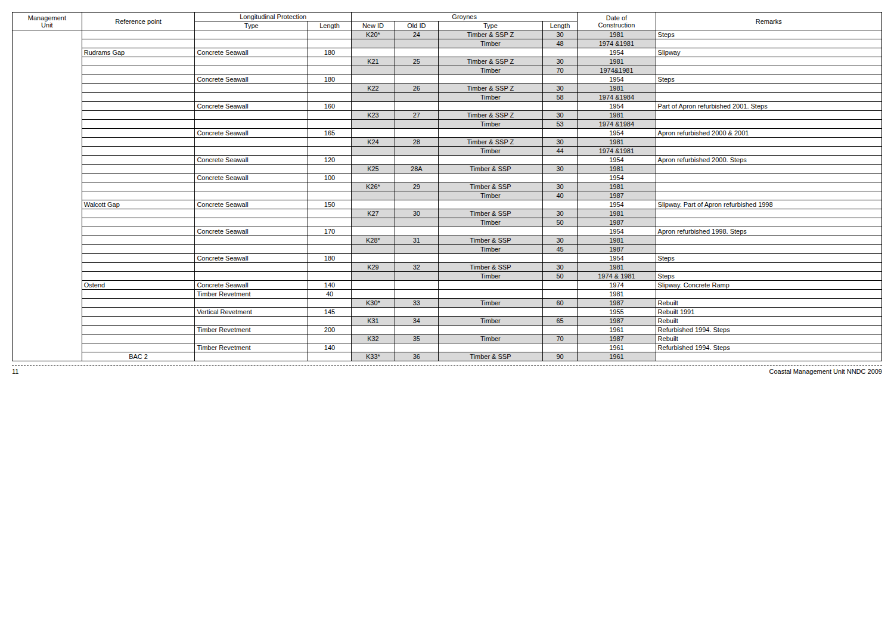| Management Unit | Reference point | Longitudinal Protection | Groynes | Date of Construction | Remarks |
| --- | --- | --- | --- | --- | --- |
| Type | Length | New ID | Old ID | Type | Length |
| | | | | K20* | 24 | Timber & SSP Z | 30 | 1981 | Steps |
| | | | | | Timber | 48 | 1974 &1981 | |
| Rudrams Gap | Concrete Seawall | 180 | | | | | 1954 | Slipway |
| | | | K21 | 25 | Timber & SSP Z | 30 | 1981 | |
| | | | | | Timber | 70 | 1974&1981 | |
| | Concrete Seawall | 180 | | | | | 1954 | Steps |
| | | | K22 | 26 | Timber & SSP Z | 30 | 1981 | |
| | | | | | Timber | 58 | 1974 &1984 | |
| | Concrete Seawall | 160 | | | | | 1954 | Part of Apron refurbished 2001. Steps |
| | | | K23 | 27 | Timber & SSP Z | 30 | 1981 | |
| | | | | | Timber | 53 | 1974 &1984 | |
| | Concrete Seawall | 165 | | | | | 1954 | Apron refurbished 2000 & 2001 |
| | | | K24 | 28 | Timber & SSP Z | 30 | 1981 | |
| | | | | | Timber | 44 | 1974 &1981 | |
| | Concrete Seawall | 120 | | | | | 1954 | Apron refurbished 2000. Steps |
| | | | K25 | 28A | Timber & SSP | 30 | 1981 | |
| | Concrete Seawall | 100 | | | | | 1954 | |
| | | | K26* | 29 | Timber & SSP | 30 | 1981 | |
| | | | | | Timber | 40 | 1987 | |
| Walcott Gap | Concrete Seawall | 150 | | | | | 1954 | Slipway. Part of Apron refurbished 1998 |
| | | | K27 | 30 | Timber & SSP | 30 | 1981 | |
| | | | | | Timber | 50 | 1987 | |
| | Concrete Seawall | 170 | | | | | 1954 | Apron refurbished 1998. Steps |
| | | | K28* | 31 | Timber & SSP | 30 | 1981 | |
| | | | | | Timber | 45 | 1987 | |
| | Concrete Seawall | 180 | | | | | 1954 | Steps |
| | | | K29 | 32 | Timber & SSP | 30 | 1981 | |
| | | | | | Timber | 50 | 1974 & 1981 | Steps |
| Ostend | Concrete Seawall | 140 | | | | | 1974 | Slipway. Concrete Ramp |
| | Timber Revetment | 40 | | | | | 1981 | |
| | | | K30* | 33 | Timber | 60 | 1987 | Rebuilt |
| | Vertical Revetment | 145 | | | | | 1955 | Rebuilt 1991 |
| | | | K31 | 34 | Timber | 65 | 1987 | Rebuilt |
| | Timber Revetment | 200 | | | | | 1961 | Refurbished 1994. Steps |
| | | | K32 | 35 | Timber | 70 | 1987 | Rebuilt |
| | Timber Revetment | 140 | | | | | 1961 | Refurbished 1994. Steps |
| BAC 2 | | | K33* | 36 | Timber & SSP | 90 | 1961 | |
11 Coastal Management Unit NNDC 2009